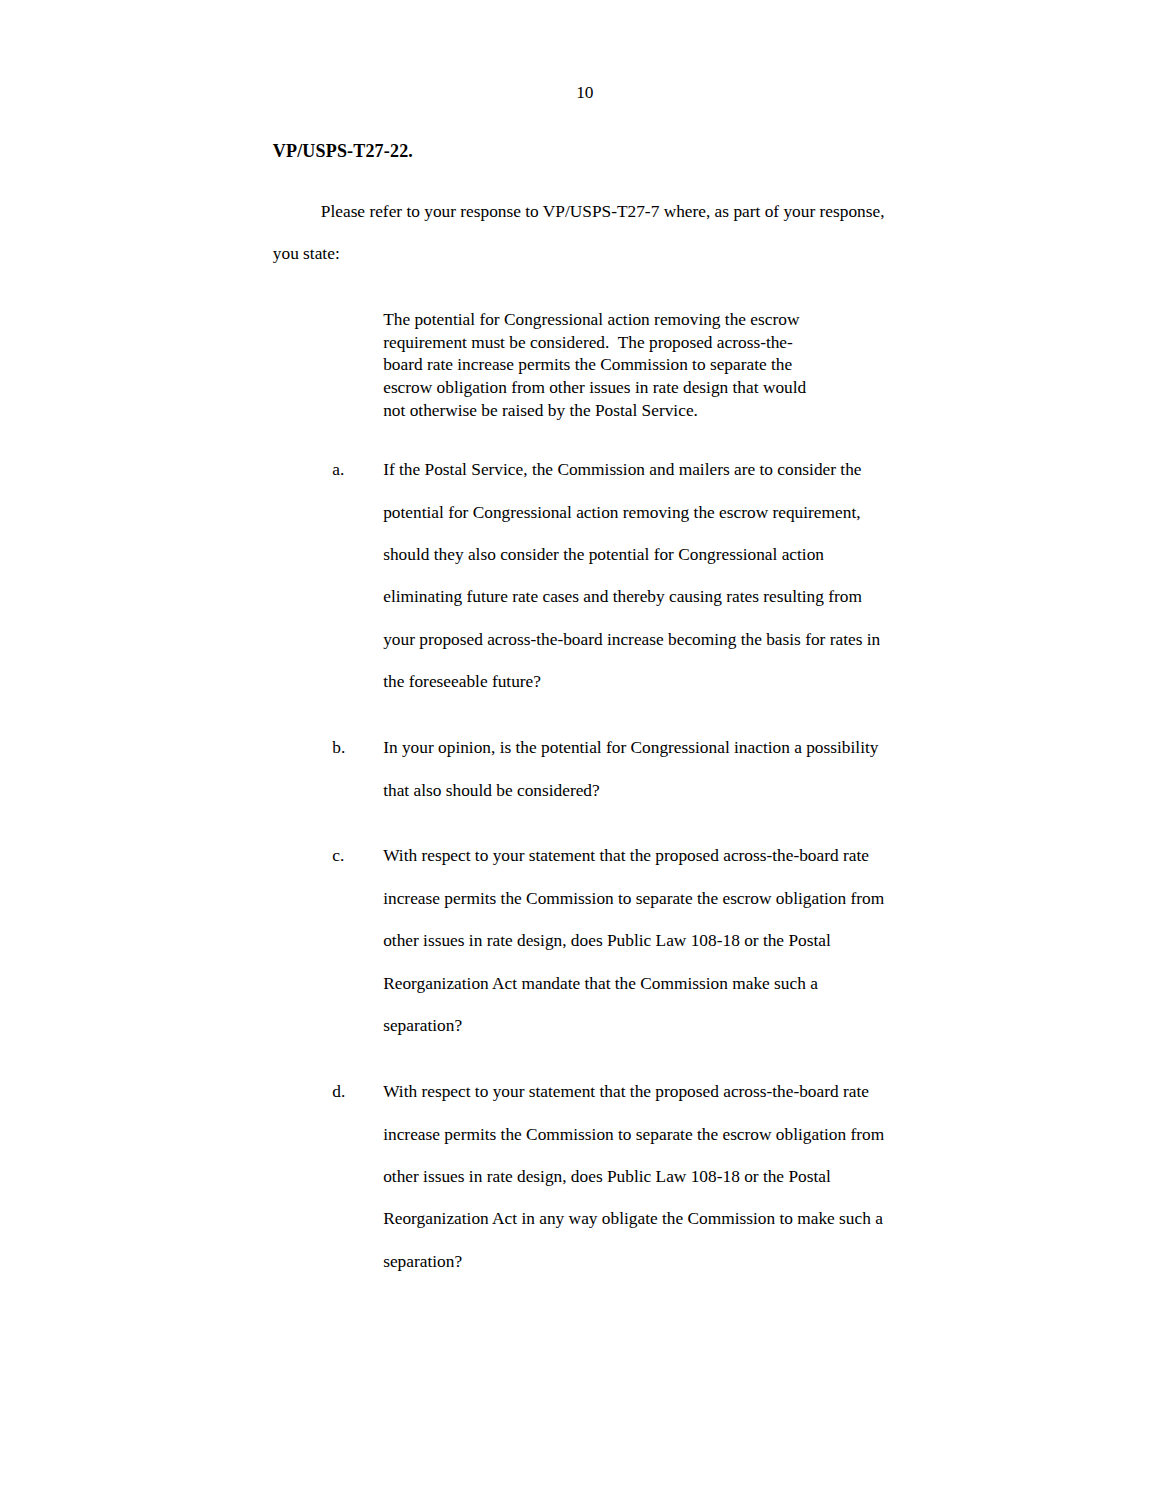10
VP/USPS-T27-22.
Please refer to your response to VP/USPS-T27-7 where, as part of your response, you state:
The potential for Congressional action removing the escrow requirement must be considered. The proposed across-the-board rate increase permits the Commission to separate the escrow obligation from other issues in rate design that would not otherwise be raised by the Postal Service.
a. If the Postal Service, the Commission and mailers are to consider the potential for Congressional action removing the escrow requirement, should they also consider the potential for Congressional action eliminating future rate cases and thereby causing rates resulting from your proposed across-the-board increase becoming the basis for rates in the foreseeable future?
b. In your opinion, is the potential for Congressional inaction a possibility that also should be considered?
c. With respect to your statement that the proposed across-the-board rate increase permits the Commission to separate the escrow obligation from other issues in rate design, does Public Law 108-18 or the Postal Reorganization Act mandate that the Commission make such a separation?
d. With respect to your statement that the proposed across-the-board rate increase permits the Commission to separate the escrow obligation from other issues in rate design, does Public Law 108-18 or the Postal Reorganization Act in any way obligate the Commission to make such a separation?